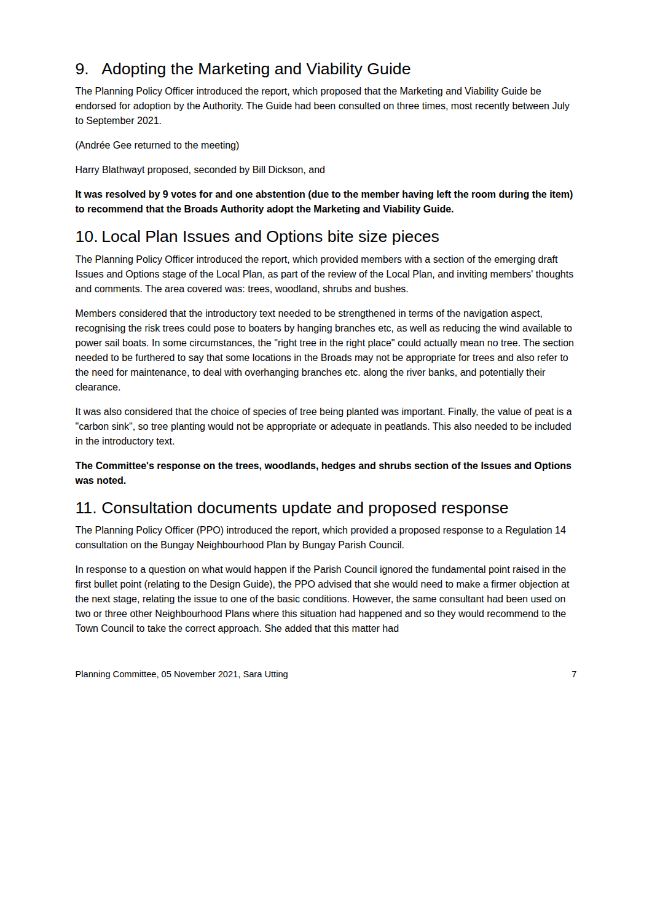9. Adopting the Marketing and Viability Guide
The Planning Policy Officer introduced the report, which proposed that the Marketing and Viability Guide be endorsed for adoption by the Authority. The Guide had been consulted on three times, most recently between July to September 2021.
(Andrée Gee returned to the meeting)
Harry Blathwayt proposed, seconded by Bill Dickson, and
It was resolved by 9 votes for and one abstention (due to the member having left the room during the item) to recommend that the Broads Authority adopt the Marketing and Viability Guide.
10. Local Plan Issues and Options bite size pieces
The Planning Policy Officer introduced the report, which provided members with a section of the emerging draft Issues and Options stage of the Local Plan, as part of the review of the Local Plan, and inviting members' thoughts and comments. The area covered was: trees, woodland, shrubs and bushes.
Members considered that the introductory text needed to be strengthened in terms of the navigation aspect, recognising the risk trees could pose to boaters by hanging branches etc, as well as reducing the wind available to power sail boats. In some circumstances, the "right tree in the right place" could actually mean no tree. The section needed to be furthered to say that some locations in the Broads may not be appropriate for trees and also refer to the need for maintenance, to deal with overhanging branches etc. along the river banks, and potentially their clearance.
It was also considered that the choice of species of tree being planted was important. Finally, the value of peat is a "carbon sink", so tree planting would not be appropriate or adequate in peatlands. This also needed to be included in the introductory text.
The Committee's response on the trees, woodlands, hedges and shrubs section of the Issues and Options was noted.
11. Consultation documents update and proposed response
The Planning Policy Officer (PPO) introduced the report, which provided a proposed response to a Regulation 14 consultation on the Bungay Neighbourhood Plan by Bungay Parish Council.
In response to a question on what would happen if the Parish Council ignored the fundamental point raised in the first bullet point (relating to the Design Guide), the PPO advised that she would need to make a firmer objection at the next stage, relating the issue to one of the basic conditions. However, the same consultant had been used on two or three other Neighbourhood Plans where this situation had happened and so they would recommend to the Town Council to take the correct approach. She added that this matter had
Planning Committee, 05 November 2021, Sara Utting 7